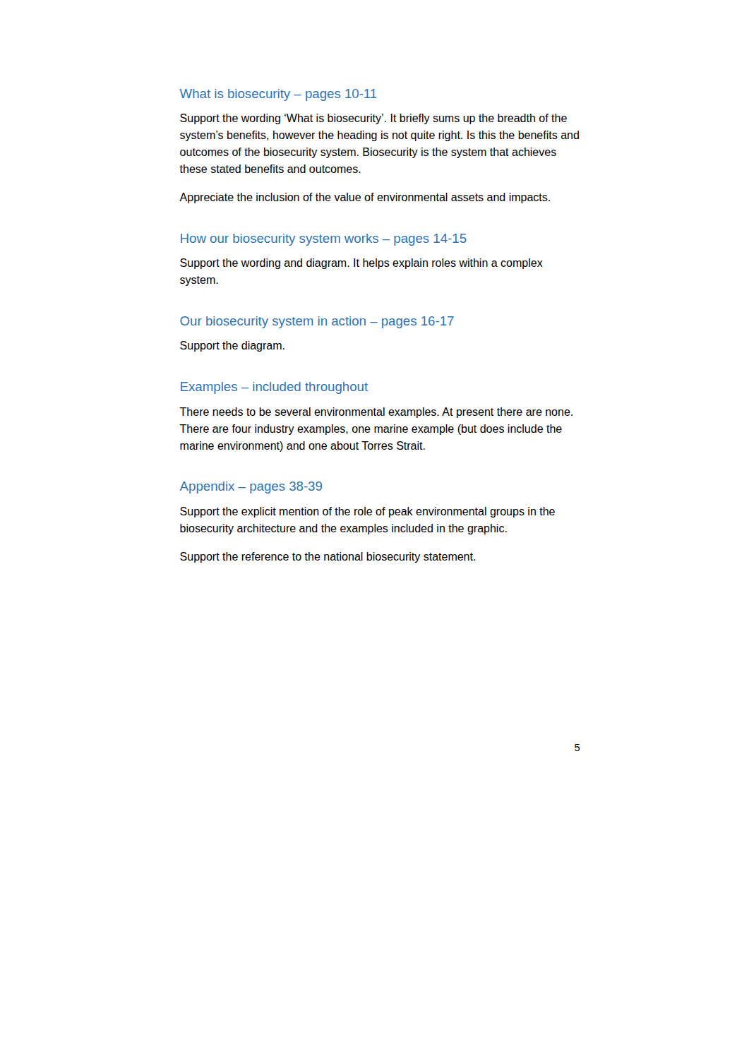What is biosecurity – pages 10-11
Support the wording ‘What is biosecurity’. It briefly sums up the breadth of the system’s benefits, however the heading is not quite right. Is this the benefits and outcomes of the biosecurity system. Biosecurity is the system that achieves these stated benefits and outcomes.
Appreciate the inclusion of the value of environmental assets and impacts.
How our biosecurity system works – pages 14-15
Support the wording and diagram. It helps explain roles within a complex system.
Our biosecurity system in action – pages 16-17
Support the diagram.
Examples – included throughout
There needs to be several environmental examples. At present there are none. There are four industry examples, one marine example (but does include the marine environment) and one about Torres Strait.
Appendix – pages 38-39
Support the explicit mention of the role of peak environmental groups in the biosecurity architecture and the examples included in the graphic.
Support the reference to the national biosecurity statement.
5